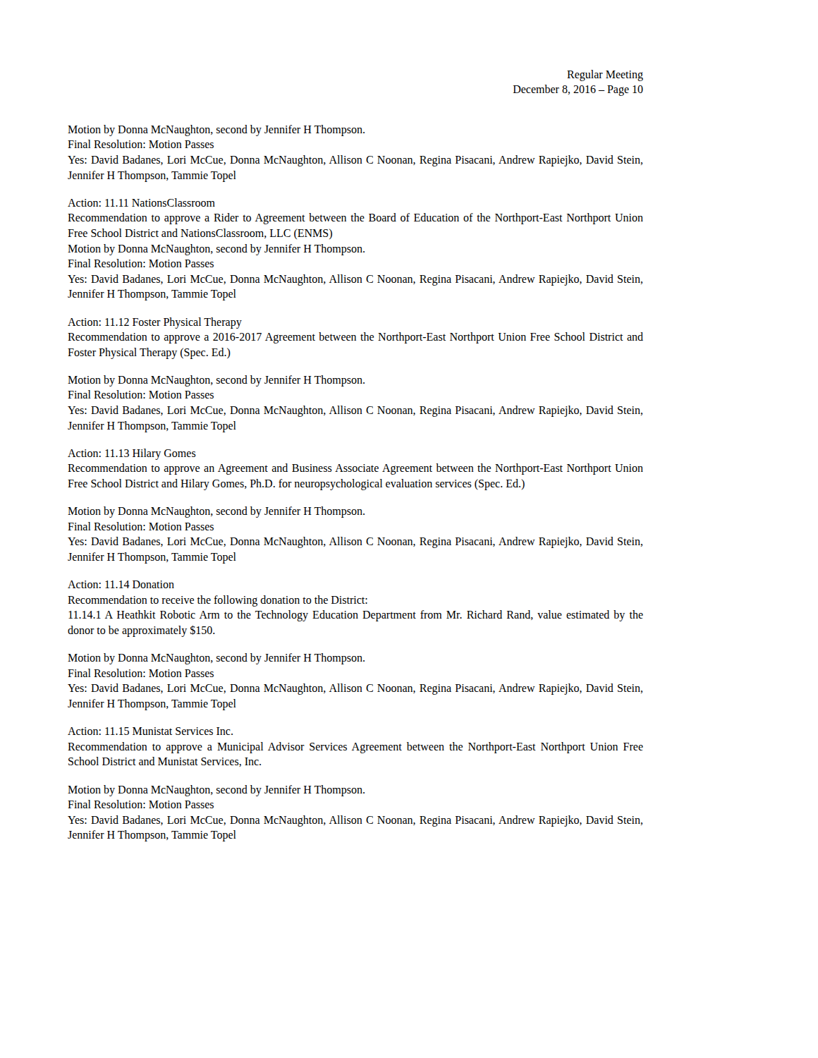Regular Meeting
December 8, 2016 – Page 10
Motion by Donna McNaughton, second by Jennifer H Thompson.
Final Resolution: Motion Passes
Yes: David Badanes, Lori McCue, Donna McNaughton, Allison C Noonan, Regina Pisacani, Andrew Rapiejko, David Stein, Jennifer H Thompson, Tammie Topel
Action: 11.11 NationsClassroom
Recommendation to approve a Rider to Agreement between the Board of Education of the Northport-East Northport Union Free School District and NationsClassroom, LLC (ENMS)
Motion by Donna McNaughton, second by Jennifer H Thompson.
Final Resolution: Motion Passes
Yes: David Badanes, Lori McCue, Donna McNaughton, Allison C Noonan, Regina Pisacani, Andrew Rapiejko, David Stein, Jennifer H Thompson, Tammie Topel
Action: 11.12 Foster Physical Therapy
Recommendation to approve a 2016-2017 Agreement between the Northport-East Northport Union Free School District and Foster Physical Therapy (Spec. Ed.)
Motion by Donna McNaughton, second by Jennifer H Thompson.
Final Resolution: Motion Passes
Yes: David Badanes, Lori McCue, Donna McNaughton, Allison C Noonan, Regina Pisacani, Andrew Rapiejko, David Stein, Jennifer H Thompson, Tammie Topel
Action: 11.13 Hilary Gomes
Recommendation to approve an Agreement and Business Associate Agreement between the Northport-East Northport Union Free School District and Hilary Gomes, Ph.D. for neuropsychological evaluation services (Spec. Ed.)
Motion by Donna McNaughton, second by Jennifer H Thompson.
Final Resolution: Motion Passes
Yes: David Badanes, Lori McCue, Donna McNaughton, Allison C Noonan, Regina Pisacani, Andrew Rapiejko, David Stein, Jennifer H Thompson, Tammie Topel
Action: 11.14 Donation
Recommendation to receive the following donation to the District:
11.14.1 A Heathkit Robotic Arm to the Technology Education Department from Mr. Richard Rand, value estimated by the donor to be approximately $150.
Motion by Donna McNaughton, second by Jennifer H Thompson.
Final Resolution: Motion Passes
Yes: David Badanes, Lori McCue, Donna McNaughton, Allison C Noonan, Regina Pisacani, Andrew Rapiejko, David Stein, Jennifer H Thompson, Tammie Topel
Action: 11.15 Munistat Services Inc.
Recommendation to approve a Municipal Advisor Services Agreement between the Northport-East Northport Union Free School District and Munistat Services, Inc.
Motion by Donna McNaughton, second by Jennifer H Thompson.
Final Resolution: Motion Passes
Yes: David Badanes, Lori McCue, Donna McNaughton, Allison C Noonan, Regina Pisacani, Andrew Rapiejko, David Stein, Jennifer H Thompson, Tammie Topel